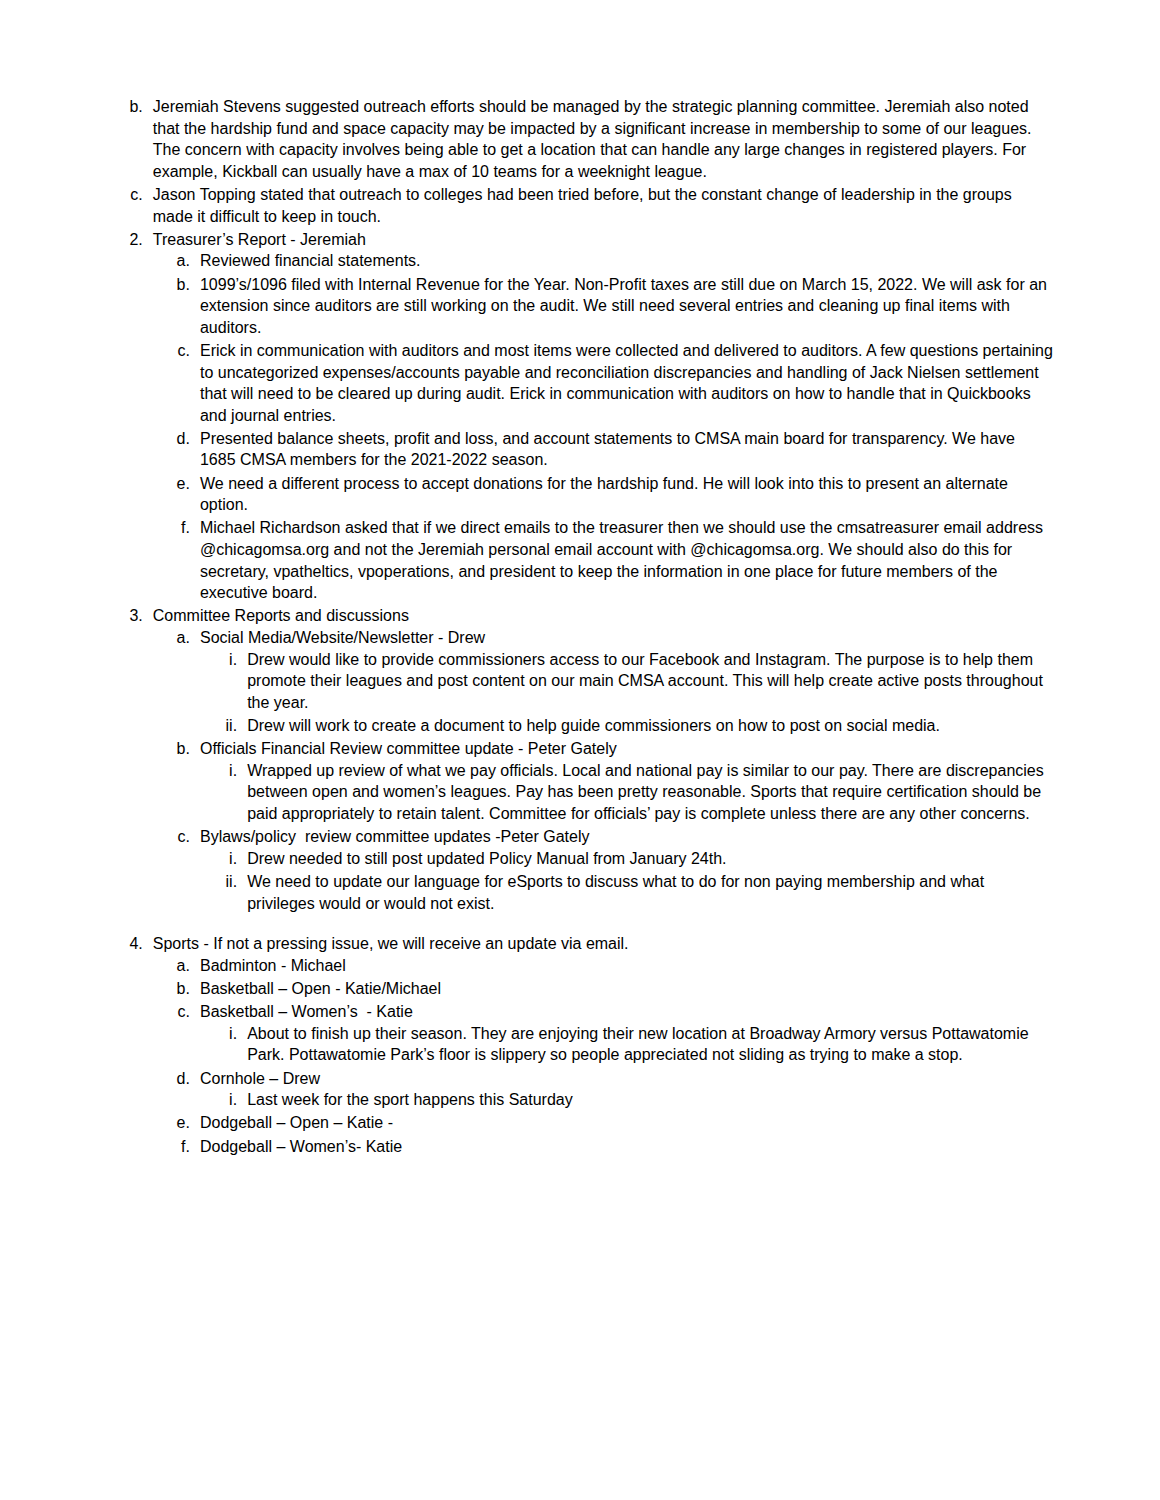Jeremiah Stevens suggested outreach efforts should be managed by the strategic planning committee. Jeremiah also noted that the hardship fund and space capacity may be impacted by a significant increase in membership to some of our leagues. The concern with capacity involves being able to get a location that can handle any large changes in registered players. For example, Kickball can usually have a max of 10 teams for a weeknight league.
Jason Topping stated that outreach to colleges had been tried before, but the constant change of leadership in the groups made it difficult to keep in touch.
Treasurer’s Report - Jeremiah
Reviewed financial statements.
1099’s/1096 filed with Internal Revenue for the Year. Non-Profit taxes are still due on March 15, 2022. We will ask for an extension since auditors are still working on the audit. We still need several entries and cleaning up final items with auditors.
Erick in communication with auditors and most items were collected and delivered to auditors. A few questions pertaining to uncategorized expenses/accounts payable and reconciliation discrepancies and handling of Jack Nielsen settlement that will need to be cleared up during audit. Erick in communication with auditors on how to handle that in Quickbooks and journal entries.
Presented balance sheets, profit and loss, and account statements to CMSA main board for transparency. We have 1685 CMSA members for the 2021-2022 season.
We need a different process to accept donations for the hardship fund. He will look into this to present an alternate option.
Michael Richardson asked that if we direct emails to the treasurer then we should use the cmsatreasurer email address @chicagomsa.org and not the Jeremiah personal email account with @chicagomsa.org. We should also do this for secretary, vpatheltics, vpoperations, and president to keep the information in one place for future members of the executive board.
Committee Reports and discussions
Social Media/Website/Newsletter - Drew
Drew would like to provide commissioners access to our Facebook and Instagram. The purpose is to help them promote their leagues and post content on our main CMSA account. This will help create active posts throughout the year.
Drew will work to create a document to help guide commissioners on how to post on social media.
Officials Financial Review committee update - Peter Gately
Wrapped up review of what we pay officials. Local and national pay is similar to our pay. There are discrepancies between open and women’s leagues. Pay has been pretty reasonable. Sports that require certification should be paid appropriately to retain talent. Committee for officials’ pay is complete unless there are any other concerns.
Bylaws/policy review committee updates -Peter Gately
Drew needed to still post updated Policy Manual from January 24th.
We need to update our language for eSports to discuss what to do for non paying membership and what privileges would or would not exist.
Sports - If not a pressing issue, we will receive an update via email.
Badminton - Michael
Basketball – Open - Katie/Michael
Basketball – Women’s - Katie
About to finish up their season. They are enjoying their new location at Broadway Armory versus Pottawatomie Park. Pottawatomie Park’s floor is slippery so people appreciated not sliding as trying to make a stop.
Cornhole – Drew
Last week for the sport happens this Saturday
Dodgeball – Open – Katie -
Dodgeball – Women’s- Katie